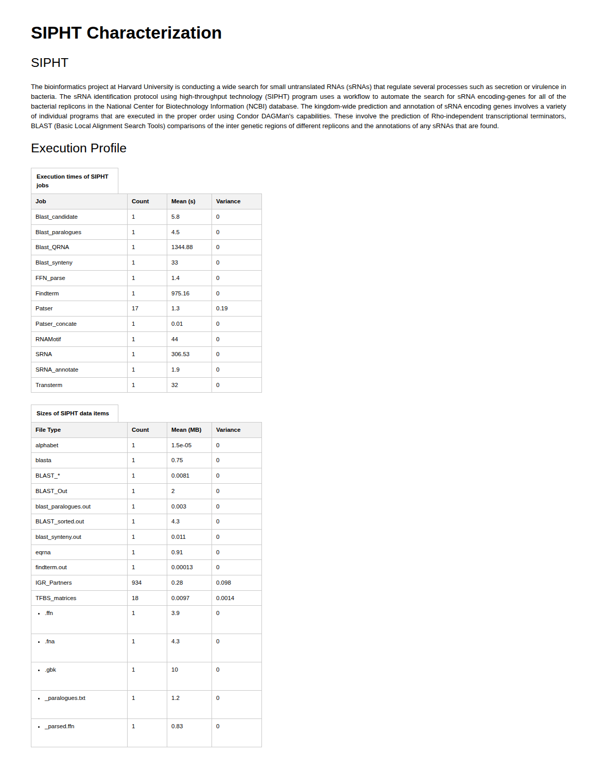SIPHT Characterization
SIPHT
The bioinformatics project at Harvard University is conducting a wide search for small untranslated RNAs (sRNAs) that regulate several processes such as secretion or virulence in bacteria. The sRNA identification protocol using high-throughput technology (SIPHT) program uses a workflow to automate the search for sRNA encoding-genes for all of the bacterial replicons in the National Center for Biotechnology Information (NCBI) database. The kingdom-wide prediction and annotation of sRNA encoding genes involves a variety of individual programs that are executed in the proper order using Condor DAGMan's capabilities. These involve the prediction of Rho-independent transcriptional terminators, BLAST (Basic Local Alignment Search Tools) comparisons of the inter genetic regions of different replicons and the annotations of any sRNAs that are found.
Execution Profile
Execution times of SIPHT jobs
| Job | Count | Mean (s) | Variance |
| --- | --- | --- | --- |
| Blast_candidate | 1 | 5.8 | 0 |
| Blast_paralogues | 1 | 4.5 | 0 |
| Blast_QRNA | 1 | 1344.88 | 0 |
| Blast_synteny | 1 | 33 | 0 |
| FFN_parse | 1 | 1.4 | 0 |
| Findterm | 1 | 975.16 | 0 |
| Patser | 17 | 1.3 | 0.19 |
| Patser_concate | 1 | 0.01 | 0 |
| RNAMotif | 1 | 44 | 0 |
| SRNA | 1 | 306.53 | 0 |
| SRNA_annotate | 1 | 1.9 | 0 |
| Transterm | 1 | 32 | 0 |
Sizes of SIPHT data items
| File Type | Count | Mean (MB) | Variance |
| --- | --- | --- | --- |
| alphabet | 1 | 1.5e-05 | 0 |
| blasta | 1 | 0.75 | 0 |
| BLAST_* | 1 | 0.0081 | 0 |
| BLAST_Out | 1 | 2 | 0 |
| blast_paralogues.out | 1 | 0.003 | 0 |
| BLAST_sorted.out | 1 | 4.3 | 0 |
| blast_synteny.out | 1 | 0.011 | 0 |
| eqrna | 1 | 0.91 | 0 |
| findterm.out | 1 | 0.00013 | 0 |
| IGR_Partners | 934 | 0.28 | 0.098 |
| TFBS_matrices | 18 | 0.0097 | 0.0014 |
| .ffn | 1 | 3.9 | 0 |
| .fna | 1 | 4.3 | 0 |
| .gbk | 1 | 10 | 0 |
| _paralogues.txt | 1 | 1.2 | 0 |
| _parsed.ffn | 1 | 0.83 | 0 |